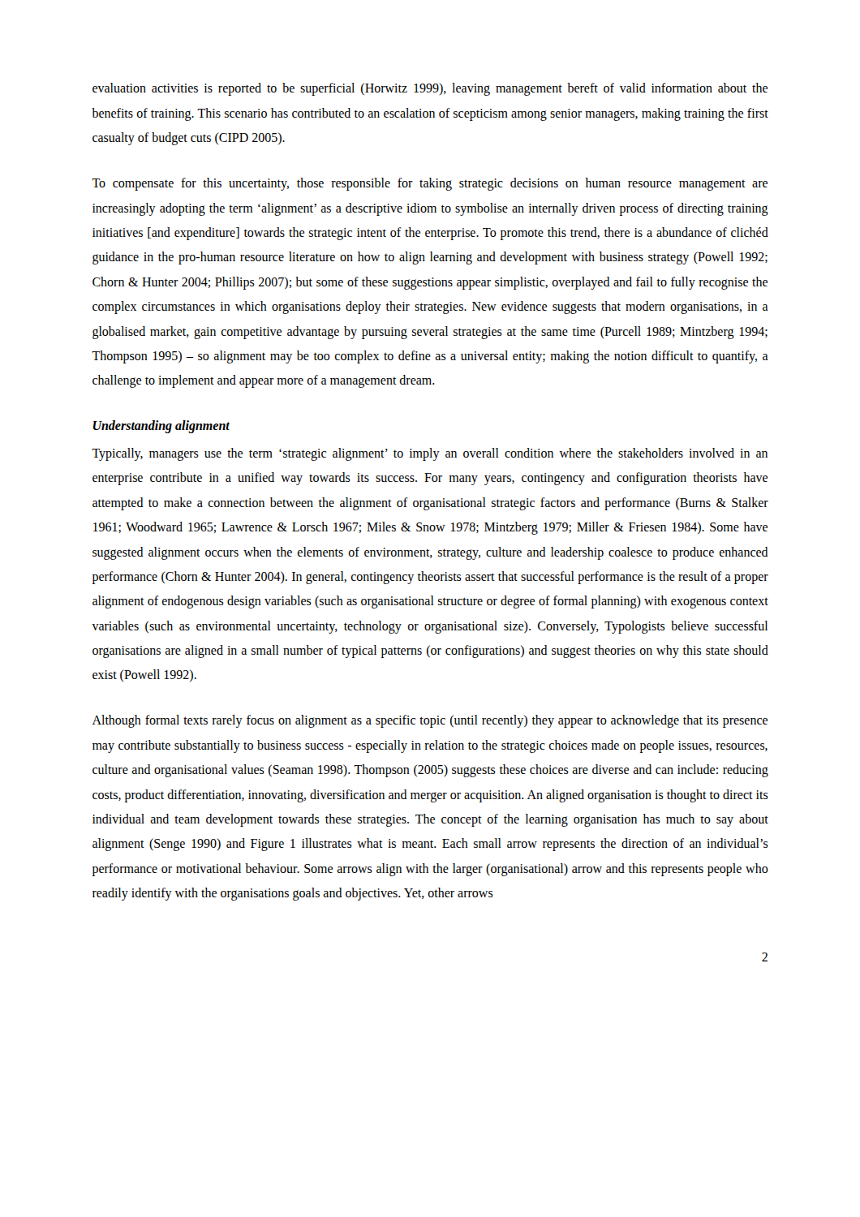evaluation activities is reported to be superficial (Horwitz 1999), leaving management bereft of valid information about the benefits of training. This scenario has contributed to an escalation of scepticism among senior managers, making training the first casualty of budget cuts (CIPD 2005).
To compensate for this uncertainty, those responsible for taking strategic decisions on human resource management are increasingly adopting the term ‘alignment’ as a descriptive idiom to symbolise an internally driven process of directing training initiatives [and expenditure] towards the strategic intent of the enterprise. To promote this trend, there is a abundance of clichéd guidance in the pro-human resource literature on how to align learning and development with business strategy (Powell 1992; Chorn & Hunter 2004; Phillips 2007); but some of these suggestions appear simplistic, overplayed and fail to fully recognise the complex circumstances in which organisations deploy their strategies. New evidence suggests that modern organisations, in a globalised market, gain competitive advantage by pursuing several strategies at the same time (Purcell 1989; Mintzberg 1994; Thompson 1995) – so alignment may be too complex to define as a universal entity; making the notion difficult to quantify, a challenge to implement and appear more of a management dream.
Understanding alignment
Typically, managers use the term ‘strategic alignment’ to imply an overall condition where the stakeholders involved in an enterprise contribute in a unified way towards its success. For many years, contingency and configuration theorists have attempted to make a connection between the alignment of organisational strategic factors and performance (Burns & Stalker 1961; Woodward 1965; Lawrence & Lorsch 1967; Miles & Snow 1978; Mintzberg 1979; Miller & Friesen 1984). Some have suggested alignment occurs when the elements of environment, strategy, culture and leadership coalesce to produce enhanced performance (Chorn & Hunter 2004). In general, contingency theorists assert that successful performance is the result of a proper alignment of endogenous design variables (such as organisational structure or degree of formal planning) with exogenous context variables (such as environmental uncertainty, technology or organisational size). Conversely, Typologists believe successful organisations are aligned in a small number of typical patterns (or configurations) and suggest theories on why this state should exist (Powell 1992).
Although formal texts rarely focus on alignment as a specific topic (until recently) they appear to acknowledge that its presence may contribute substantially to business success - especially in relation to the strategic choices made on people issues, resources, culture and organisational values (Seaman 1998). Thompson (2005) suggests these choices are diverse and can include: reducing costs, product differentiation, innovating, diversification and merger or acquisition. An aligned organisation is thought to direct its individual and team development towards these strategies. The concept of the learning organisation has much to say about alignment (Senge 1990) and Figure 1 illustrates what is meant. Each small arrow represents the direction of an individual’s performance or motivational behaviour. Some arrows align with the larger (organisational) arrow and this represents people who readily identify with the organisations goals and objectives. Yet, other arrows
2